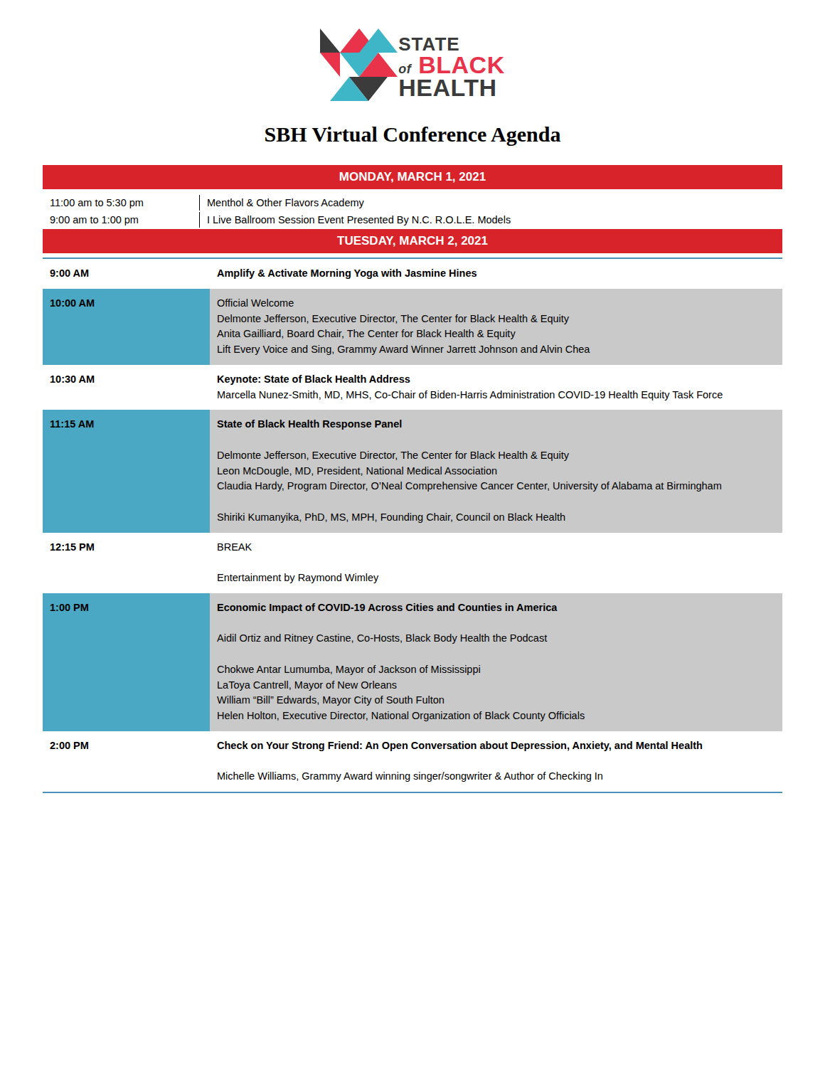| | STATE of BLACK HEALTH |
SBH Virtual Conference Agenda
MONDAY, MARCH 1, 2021
| 11:00 am to 5:30 pm | Menthol & Other Flavors Academy |
| 9:00 am to 1:00 pm | I Live Ballroom Session Event Presented By N.C. R.O.L.E. Models |
TUESDAY, MARCH 2, 2021
| 9:00 AM | Amplify & Activate Morning Yoga with Jasmine Hines |
| 10:00 AM | Official Welcome Delmonte Jefferson, Executive Director, The Center for Black Health & Equity Anita Gailliard, Board Chair, The Center for Black Health & Equity Lift Every Voice and Sing, Grammy Award Winner Jarrett Johnson and Alvin Chea |
| 10:30 AM | Keynote: State of Black Health Address Marcella Nunez-Smith, MD, MHS, Co-Chair of Biden-Harris Administration COVID-19 Health Equity Task Force |
| 11:15 AM | State of Black Health Response Panel Delmonte Jefferson, Executive Director, The Center for Black Health & Equity Leon McDougle, MD, President, National Medical Association Claudia Hardy, Program Director, O’Neal Comprehensive Cancer Center, University of Alabama at Birmingham Shiriki Kumanyika, PhD, MS, MPH, Founding Chair, Council on Black Health |
| 12:15 PM | BREAK Entertainment by Raymond Wimley |
| 1:00 PM | Economic Impact of COVID-19 Across Cities and Counties in America Aidil Ortiz and Ritney Castine, Co-Hosts, Black Body Health the Podcast Chokwe Antar Lumumba, Mayor of Jackson of Mississippi LaToya Cantrell, Mayor of New Orleans William “Bill” Edwards, Mayor City of South Fulton Helen Holton, Executive Director, National Organization of Black County Officials |
| 2:00 PM | Check on Your Strong Friend: An Open Conversation about Depression, Anxiety, and Mental Health Michelle Williams, Grammy Award winning singer/songwriter & Author of Checking In |